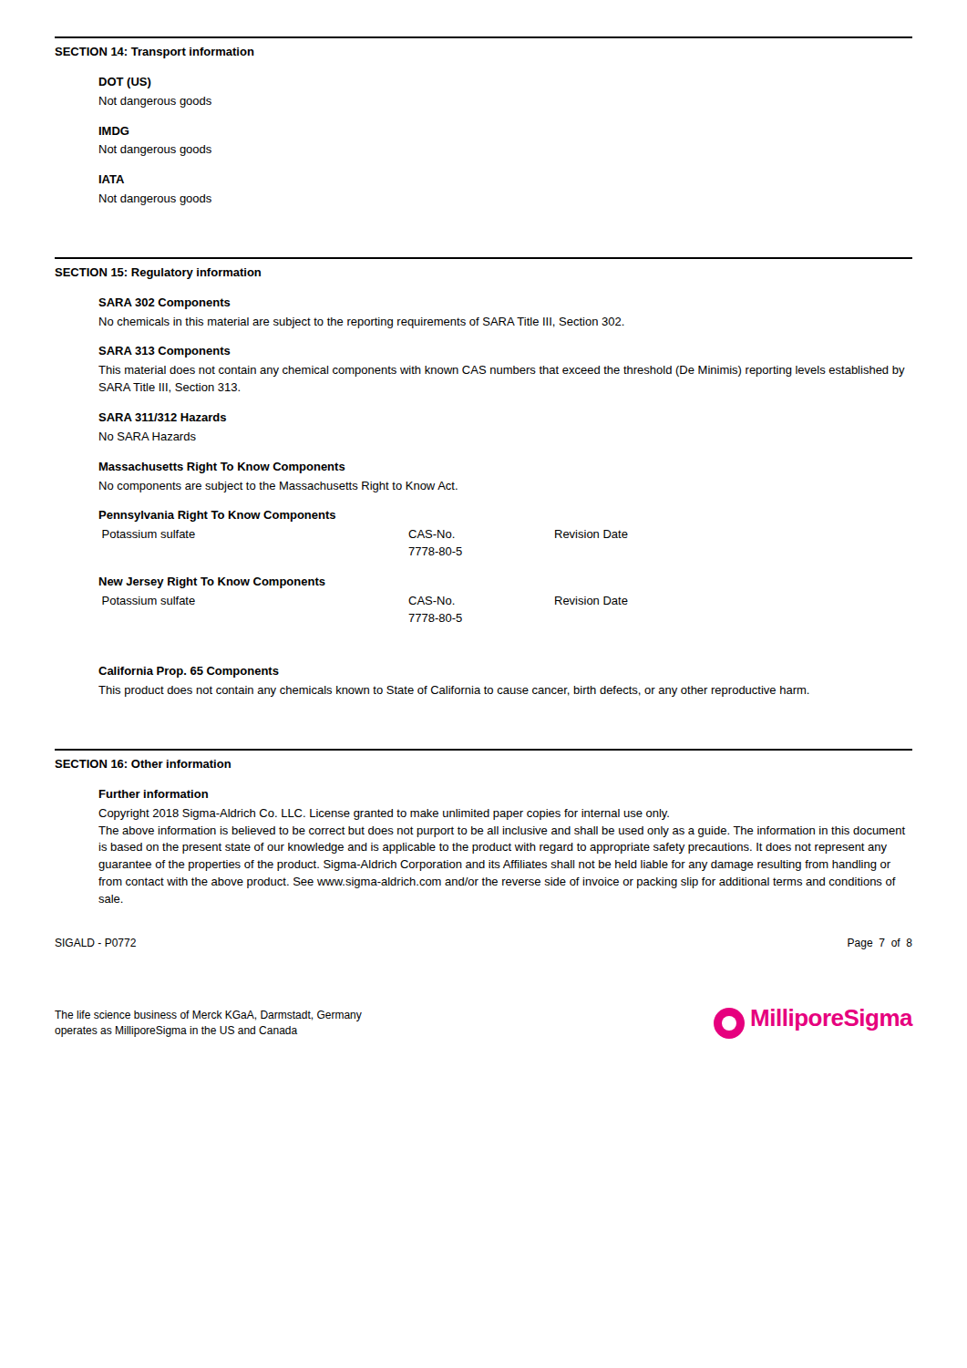SECTION 14: Transport information
DOT (US)
Not dangerous goods
IMDG
Not dangerous goods
IATA
Not dangerous goods
SECTION 15: Regulatory information
SARA 302 Components
No chemicals in this material are subject to the reporting requirements of SARA Title III, Section 302.
SARA 313 Components
This material does not contain any chemical components with known CAS numbers that exceed the threshold (De Minimis) reporting levels established by SARA Title III, Section 313.
SARA 311/312 Hazards
No SARA Hazards
Massachusetts Right To Know Components
No components are subject to the Massachusetts Right to Know Act.
Pennsylvania Right To Know Components
Potassium sulfate
CAS-No.
7778-80-5
Revision Date
New Jersey Right To Know Components
Potassium sulfate
CAS-No.
7778-80-5
Revision Date
California Prop. 65 Components
This product does not contain any chemicals known to State of California to cause cancer, birth defects, or any other reproductive harm.
SECTION 16: Other information
Further information
Copyright 2018 Sigma-Aldrich Co. LLC. License granted to make unlimited paper copies for internal use only.
The above information is believed to be correct but does not purport to be all inclusive and shall be used only as a guide. The information in this document is based on the present state of our knowledge and is applicable to the product with regard to appropriate safety precautions. It does not represent any guarantee of the properties of the product. Sigma-Aldrich Corporation and its Affiliates shall not be held liable for any damage resulting from handling or from contact with the above product. See www.sigma-aldrich.com and/or the reverse side of invoice or packing slip for additional terms and conditions of sale.
SIGALD - P0772 Page 7 of 8
The life science business of Merck KGaA, Darmstadt, Germany
operates as MilliporeSigma in the US and Canada
MilliporeSigma